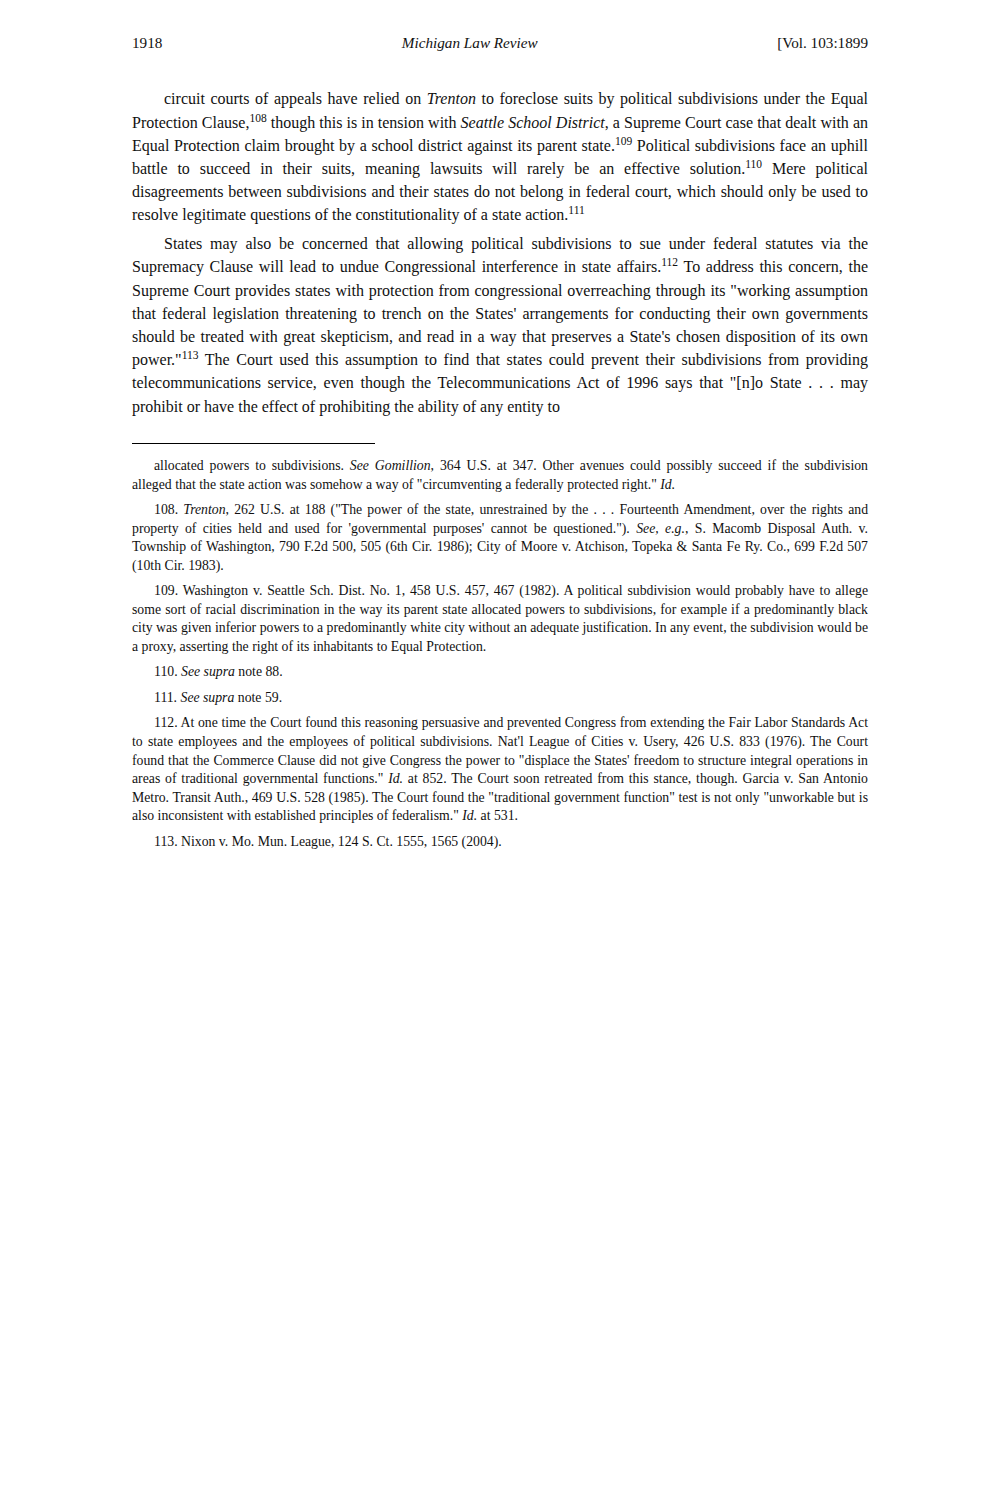1918 Michigan Law Review [Vol. 103:1899
circuit courts of appeals have relied on Trenton to foreclose suits by political subdivisions under the Equal Protection Clause,108 though this is in tension with Seattle School District, a Supreme Court case that dealt with an Equal Protection claim brought by a school district against its parent state.109 Political subdivisions face an uphill battle to succeed in their suits, meaning lawsuits will rarely be an effective solution.110 Mere political disagreements between subdivisions and their states do not belong in federal court, which should only be used to resolve legitimate questions of the constitutionality of a state action.111
States may also be concerned that allowing political subdivisions to sue under federal statutes via the Supremacy Clause will lead to undue Congressional interference in state affairs.112 To address this concern, the Supreme Court provides states with protection from congressional overreaching through its "working assumption that federal legislation threatening to trench on the States' arrangements for conducting their own governments should be treated with great skepticism, and read in a way that preserves a State's chosen disposition of its own power."113 The Court used this assumption to find that states could prevent their subdivisions from providing telecommunications service, even though the Telecommunications Act of 1996 says that "[n]o State . . . may prohibit or have the effect of prohibiting the ability of any entity to
allocated powers to subdivisions. See Gomillion, 364 U.S. at 347. Other avenues could possibly succeed if the subdivision alleged that the state action was somehow a way of "circumventing a federally protected right." Id.
108. Trenton, 262 U.S. at 188 ("The power of the state, unrestrained by the . . . Fourteenth Amendment, over the rights and property of cities held and used for 'governmental purposes' cannot be questioned."). See, e.g., S. Macomb Disposal Auth. v. Township of Washington, 790 F.2d 500, 505 (6th Cir. 1986); City of Moore v. Atchison, Topeka & Santa Fe Ry. Co., 699 F.2d 507 (10th Cir. 1983).
109. Washington v. Seattle Sch. Dist. No. 1, 458 U.S. 457, 467 (1982). A political subdivision would probably have to allege some sort of racial discrimination in the way its parent state allocated powers to subdivisions, for example if a predominantly black city was given inferior powers to a predominantly white city without an adequate justification. In any event, the subdivision would be a proxy, asserting the right of its inhabitants to Equal Protection.
110. See supra note 88.
111. See supra note 59.
112. At one time the Court found this reasoning persuasive and prevented Congress from extending the Fair Labor Standards Act to state employees and the employees of political subdivisions. Nat'l League of Cities v. Usery, 426 U.S. 833 (1976). The Court found that the Commerce Clause did not give Congress the power to "displace the States' freedom to structure integral operations in areas of traditional governmental functions." Id. at 852. The Court soon retreated from this stance, though. Garcia v. San Antonio Metro. Transit Auth., 469 U.S. 528 (1985). The Court found the "traditional government function" test is not only "unworkable but is also inconsistent with established principles of federalism." Id. at 531.
113. Nixon v. Mo. Mun. League, 124 S. Ct. 1555, 1565 (2004).